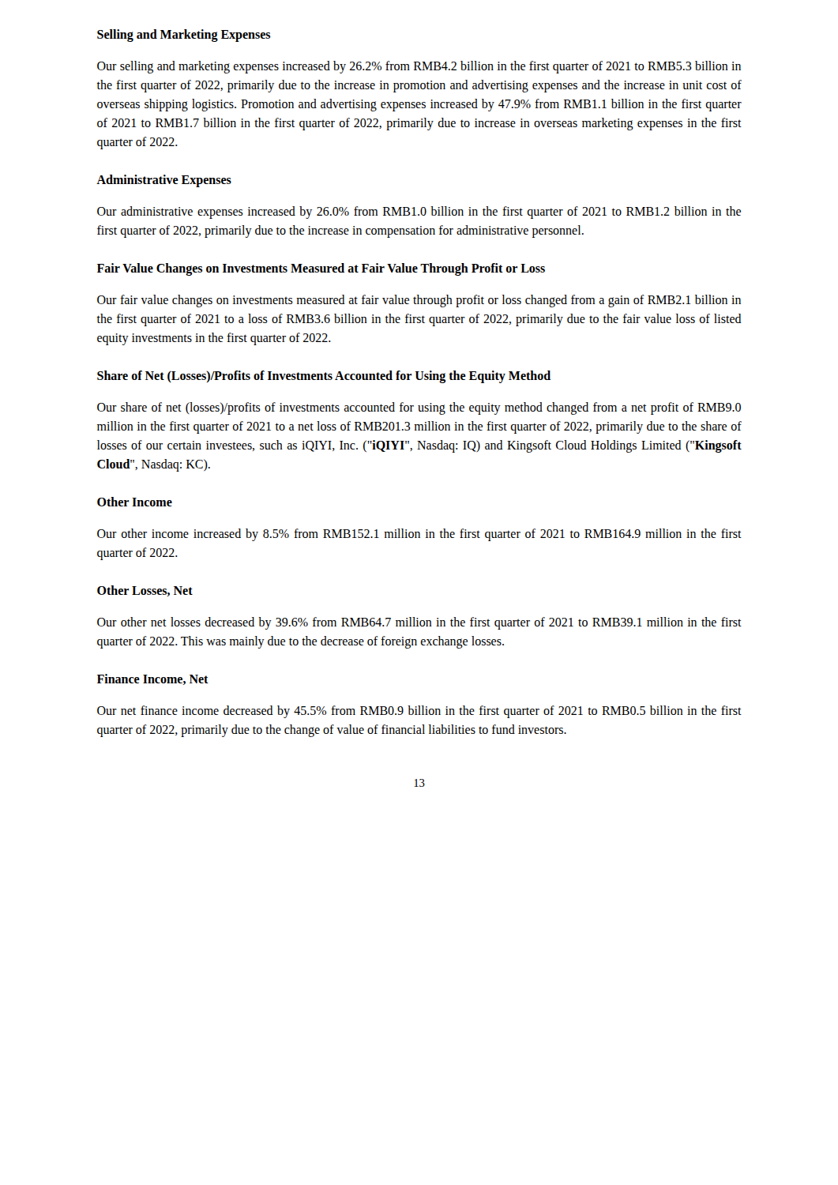Selling and Marketing Expenses
Our selling and marketing expenses increased by 26.2% from RMB4.2 billion in the first quarter of 2021 to RMB5.3 billion in the first quarter of 2022, primarily due to the increase in promotion and advertising expenses and the increase in unit cost of overseas shipping logistics. Promotion and advertising expenses increased by 47.9% from RMB1.1 billion in the first quarter of 2021 to RMB1.7 billion in the first quarter of 2022, primarily due to increase in overseas marketing expenses in the first quarter of 2022.
Administrative Expenses
Our administrative expenses increased by 26.0% from RMB1.0 billion in the first quarter of 2021 to RMB1.2 billion in the first quarter of 2022, primarily due to the increase in compensation for administrative personnel.
Fair Value Changes on Investments Measured at Fair Value Through Profit or Loss
Our fair value changes on investments measured at fair value through profit or loss changed from a gain of RMB2.1 billion in the first quarter of 2021 to a loss of RMB3.6 billion in the first quarter of 2022, primarily due to the fair value loss of listed equity investments in the first quarter of 2022.
Share of Net (Losses)/Profits of Investments Accounted for Using the Equity Method
Our share of net (losses)/profits of investments accounted for using the equity method changed from a net profit of RMB9.0 million in the first quarter of 2021 to a net loss of RMB201.3 million in the first quarter of 2022, primarily due to the share of losses of our certain investees, such as iQIYI, Inc. ("iQIYI", Nasdaq: IQ) and Kingsoft Cloud Holdings Limited ("Kingsoft Cloud", Nasdaq: KC).
Other Income
Our other income increased by 8.5% from RMB152.1 million in the first quarter of 2021 to RMB164.9 million in the first quarter of 2022.
Other Losses, Net
Our other net losses decreased by 39.6% from RMB64.7 million in the first quarter of 2021 to RMB39.1 million in the first quarter of 2022. This was mainly due to the decrease of foreign exchange losses.
Finance Income, Net
Our net finance income decreased by 45.5% from RMB0.9 billion in the first quarter of 2021 to RMB0.5 billion in the first quarter of 2022, primarily due to the change of value of financial liabilities to fund investors.
13